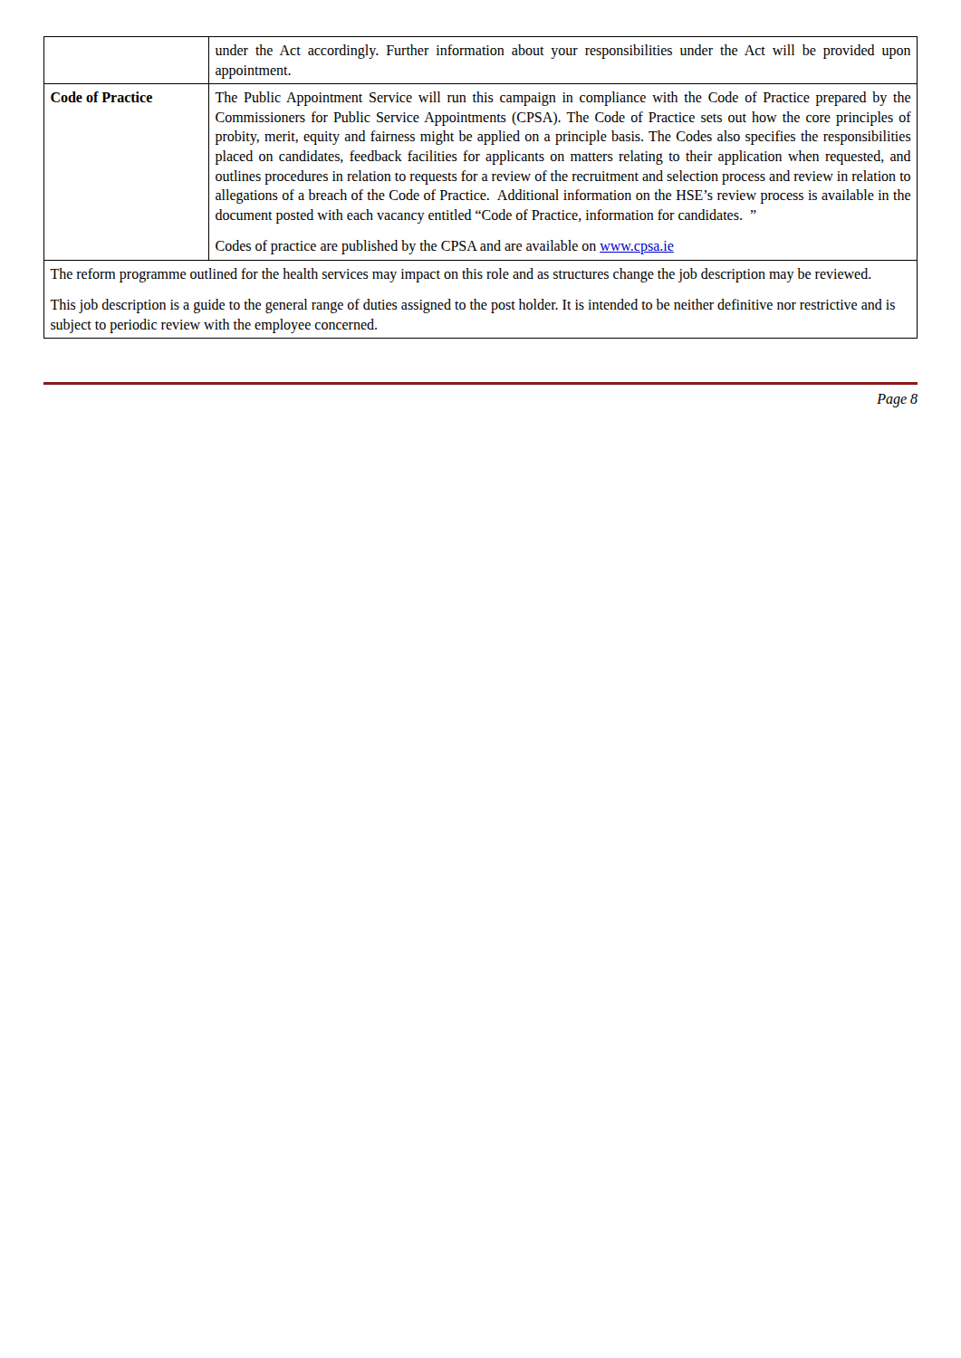| | under the Act accordingly. Further information about your responsibilities under the Act will be provided upon appointment. |
| Code of Practice | The Public Appointment Service will run this campaign in compliance with the Code of Practice prepared by the Commissioners for Public Service Appointments (CPSA). The Code of Practice sets out how the core principles of probity, merit, equity and fairness might be applied on a principle basis. The Codes also specifies the responsibilities placed on candidates, feedback facilities for applicants on matters relating to their application when requested, and outlines procedures in relation to requests for a review of the recruitment and selection process and review in relation to allegations of a breach of the Code of Practice. Additional information on the HSE’s review process is available in the document posted with each vacancy entitled “Code of Practice, information for candidates. ” Codes of practice are published by the CPSA and are available on www.cpsa.ie |
| The reform programme outlined for the health services may impact on this role and as structures change the job description may be reviewed. This job description is a guide to the general range of duties assigned to the post holder. It is intended to be neither definitive nor restrictive and is subject to periodic review with the employee concerned. |
Page 8